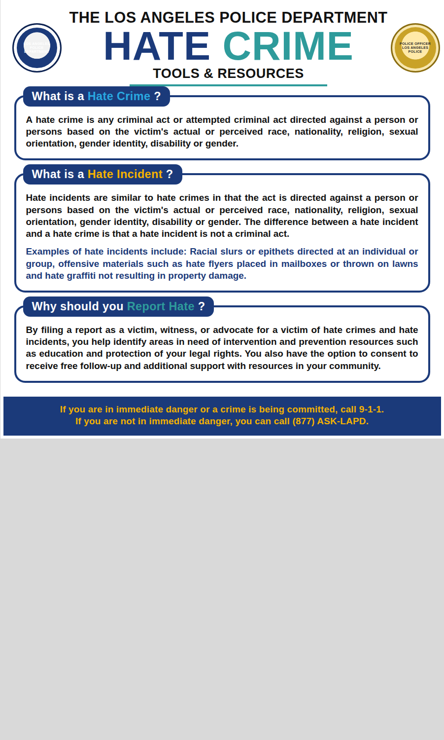Los Angeles Police Department
The Los Angeles Police Department
Hate Crime
Tools & Resources
Police Officer
Los Angeles Police
What is a Hate Crime ?
A hate crime is any criminal act or attempted criminal act directed against a person or persons based on the victim's actual or perceived race, nationality, religion, sexual orientation, gender identity, disability or gender.
What is a Hate Incident ?
Hate incidents are similar to hate crimes in that the act is directed against a person or persons based on the victim's actual or perceived race, nationality, religion, sexual orientation, gender identity, disability or gender. The difference between a hate incident and a hate crime is that a hate incident is not a criminal act.
Examples of hate incidents include: Racial slurs or epithets directed at an individual or group, offensive materials such as hate flyers placed in mailboxes or thrown on lawns and hate graffiti not resulting in property damage.
Why should you Report Hate ?
By filing a report as a victim, witness, or advocate for a victim of hate crimes and hate incidents, you help identify areas in need of intervention and prevention resources such as education and protection of your legal rights. You also have the option to consent to receive free follow-up and additional support with resources in your community.
If you are in immediate danger or a crime is being committed, call 9-1-1.
If you are not in immediate danger, you can call (877) ASK-LAPD.